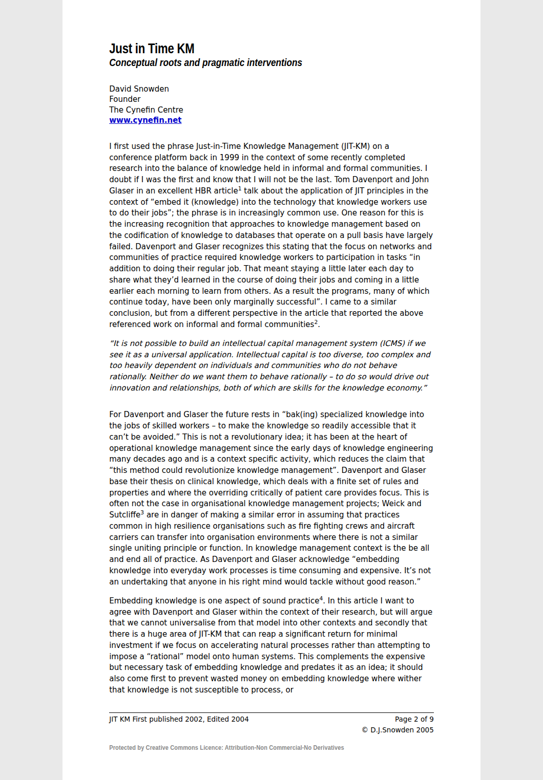Just in Time KM Conceptual roots and pragmatic interventions
David Snowden
Founder
The Cynefin Centre
www.cynefin.net
I first used the phrase Just-in-Time Knowledge Management (JIT-KM) on a conference platform back in 1999 in the context of some recently completed research into the balance of knowledge held in informal and formal communities. I doubt if I was the first and know that I will not be the last. Tom Davenport and John Glaser in an excellent HBR article1 talk about the application of JIT principles in the context of “embed it (knowledge) into the technology that knowledge workers use to do their jobs”; the phrase is in increasingly common use. One reason for this is the increasing recognition that approaches to knowledge management based on the codification of knowledge to databases that operate on a pull basis have largely failed. Davenport and Glaser recognizes this stating that the focus on networks and communities of practice required knowledge workers to participation in tasks “in addition to doing their regular job. That meant staying a little later each day to share what they’d learned in the course of doing their jobs and coming in a little earlier each morning to learn from others. As a result the programs, many of which continue today, have been only marginally successful”. I came to a similar conclusion, but from a different perspective in the article that reported the above referenced work on informal and formal communities2.
“It is not possible to build an intellectual capital management system (ICMS) if we see it as a universal application. Intellectual capital is too diverse, too complex and too heavily dependent on individuals and communities who do not behave rationally. Neither do we want them to behave rationally – to do so would drive out innovation and relationships, both of which are skills for the knowledge economy.”
For Davenport and Glaser the future rests in “bak(ing) specialized knowledge into the jobs of skilled workers – to make the knowledge so readily accessible that it can’t be avoided.” This is not a revolutionary idea; it has been at the heart of operational knowledge management since the early days of knowledge engineering many decades ago and is a context specific activity, which reduces the claim that “this method could revolutionize knowledge management”. Davenport and Glaser base their thesis on clinical knowledge, which deals with a finite set of rules and properties and where the overriding critically of patient care provides focus. This is often not the case in organisational knowledge management projects; Weick and Sutcliffe3 are in danger of making a similar error in assuming that practices common in high resilience organisations such as fire fighting crews and aircraft carriers can transfer into organisation environments where there is not a similar single uniting principle or function. In knowledge management context is the be all and end all of practice. As Davenport and Glaser acknowledge “embedding knowledge into everyday work processes is time consuming and expensive. It’s not an undertaking that anyone in his right mind would tackle without good reason.”
Embedding knowledge is one aspect of sound practice4. In this article I want to agree with Davenport and Glaser within the context of their research, but will argue that we cannot universalise from that model into other contexts and secondly that there is a huge area of JIT-KM that can reap a significant return for minimal investment if we focus on accelerating natural processes rather than attempting to impose a “rational” model onto human systems. This complements the expensive but necessary task of embedding knowledge and predates it as an idea; it should also come first to prevent wasted money on embedding knowledge where wither that knowledge is not susceptible to process, or
JIT KM First published 2002, Edited 2004 Page 2 of 9
© D.J.Snowden 2005
Protected by Creative Commons Licence: Attribution-Non Commercial-No Derivatives